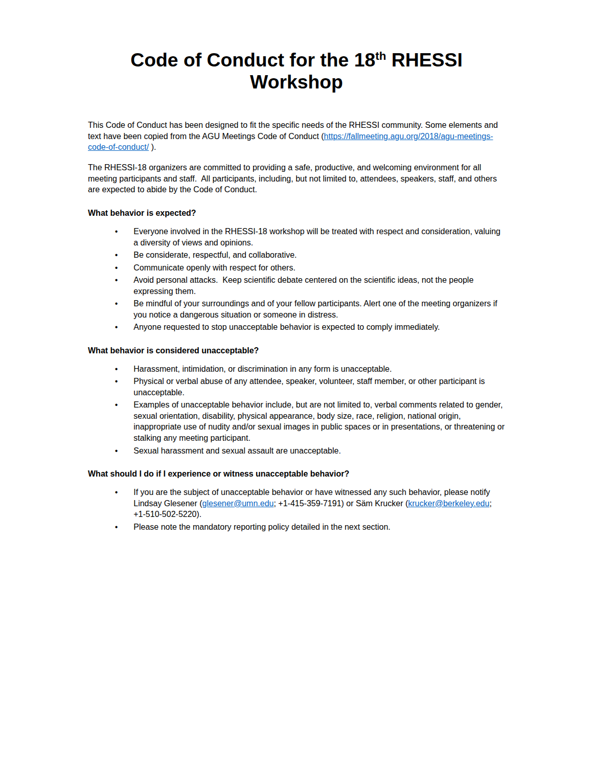Code of Conduct for the 18th RHESSI Workshop
This Code of Conduct has been designed to fit the specific needs of the RHESSI community. Some elements and text have been copied from the AGU Meetings Code of Conduct (https://fallmeeting.agu.org/2018/agu-meetings-code-of-conduct/ ).
The RHESSI-18 organizers are committed to providing a safe, productive, and welcoming environment for all meeting participants and staff. All participants, including, but not limited to, attendees, speakers, staff, and others are expected to abide by the Code of Conduct.
What behavior is expected?
Everyone involved in the RHESSI-18 workshop will be treated with respect and consideration, valuing a diversity of views and opinions.
Be considerate, respectful, and collaborative.
Communicate openly with respect for others.
Avoid personal attacks. Keep scientific debate centered on the scientific ideas, not the people expressing them.
Be mindful of your surroundings and of your fellow participants. Alert one of the meeting organizers if you notice a dangerous situation or someone in distress.
Anyone requested to stop unacceptable behavior is expected to comply immediately.
What behavior is considered unacceptable?
Harassment, intimidation, or discrimination in any form is unacceptable.
Physical or verbal abuse of any attendee, speaker, volunteer, staff member, or other participant is unacceptable.
Examples of unacceptable behavior include, but are not limited to, verbal comments related to gender, sexual orientation, disability, physical appearance, body size, race, religion, national origin, inappropriate use of nudity and/or sexual images in public spaces or in presentations, or threatening or stalking any meeting participant.
Sexual harassment and sexual assault are unacceptable.
What should I do if I experience or witness unacceptable behavior?
If you are the subject of unacceptable behavior or have witnessed any such behavior, please notify Lindsay Glesener (glesener@umn.edu; +1-415-359-7191) or Säm Krucker (krucker@berkeley.edu; +1-510-502-5220).
Please note the mandatory reporting policy detailed in the next section.